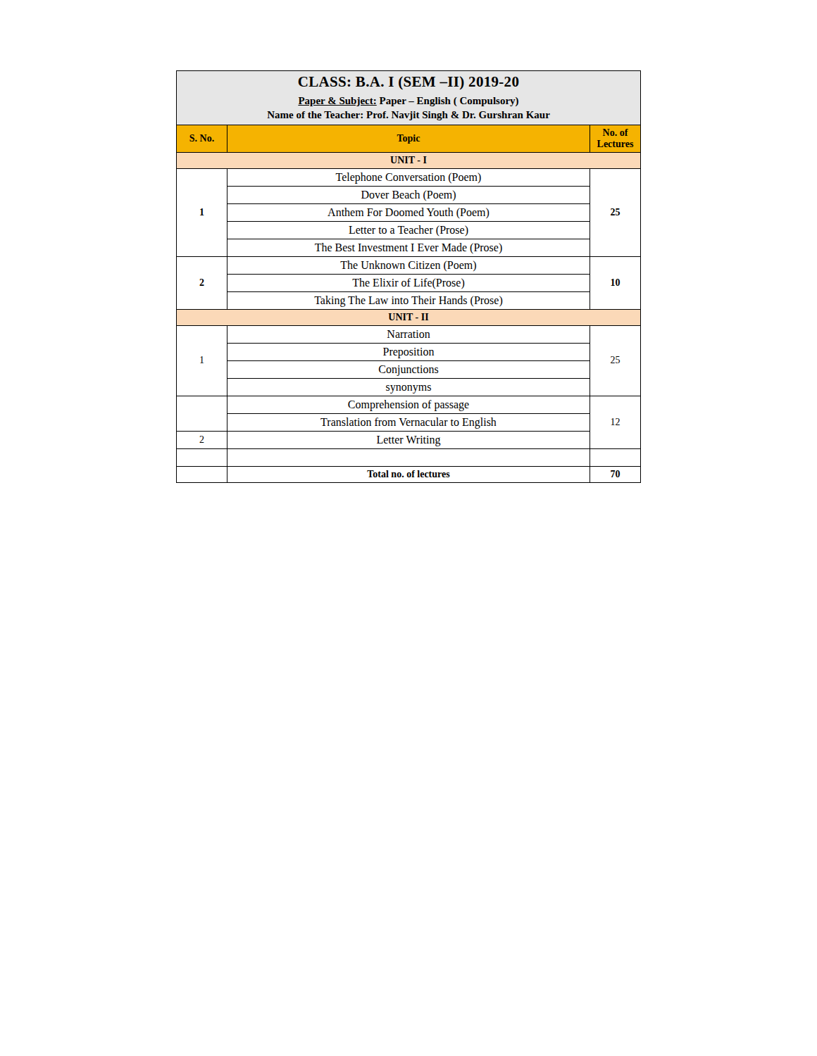| CLASS: B.A. I (SEM –II) 2019-20 Paper & Subject: Paper – English ( Compulsory) Name of the Teacher: Prof. Navjit Singh & Dr. Gurshran Kaur |
| S. No. | Topic | No. of Lectures |
| UNIT - I |
| 1 | Telephone Conversation (Poem) | 25 |
| Dover Beach (Poem) |
| Anthem For Doomed Youth (Poem) |
| Letter to a Teacher (Prose) |
| The Best Investment I Ever Made (Prose) |
| 2 | The Unknown Citizen (Poem) | 10 |
| The Elixir of Life(Prose) |
| Taking The Law into Their Hands (Prose) |
| UNIT - II |
| 1 | Narration | 25 |
| Preposition |
| Conjunctions |
| synonyms |
| | Comprehension of passage | 12 |
| Translation from Vernacular to English |
| 2 | Letter Writing |
| | Total no. of lectures | 70 |